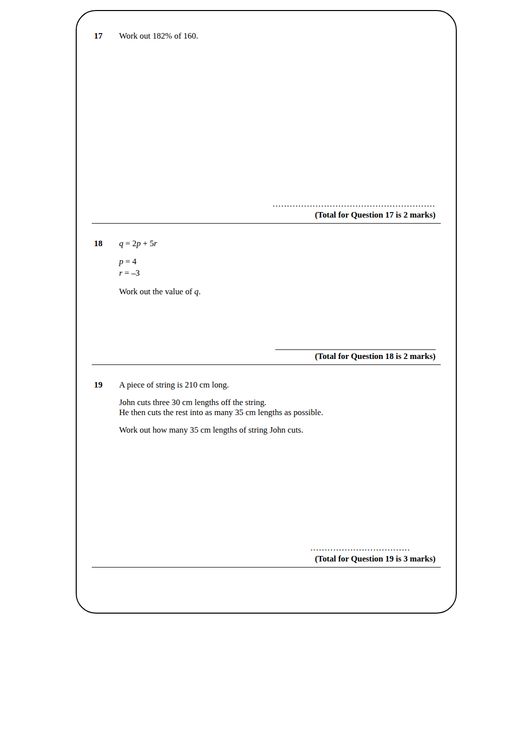17
Work out 182% of 160.
.........................................................
(Total for Question 17 is 2 marks)
18
q = 2p + 5r
p = 4
r = –3
Work out the value of q.
(Total for Question 18 is 2 marks)
19
A piece of string is 210 cm long.
John cuts three 30 cm lengths off the string.
He then cuts the rest into as many 35 cm lengths as possible.
Work out how many 35 cm lengths of string John cuts.
...................................
(Total for Question 19 is 3 marks)